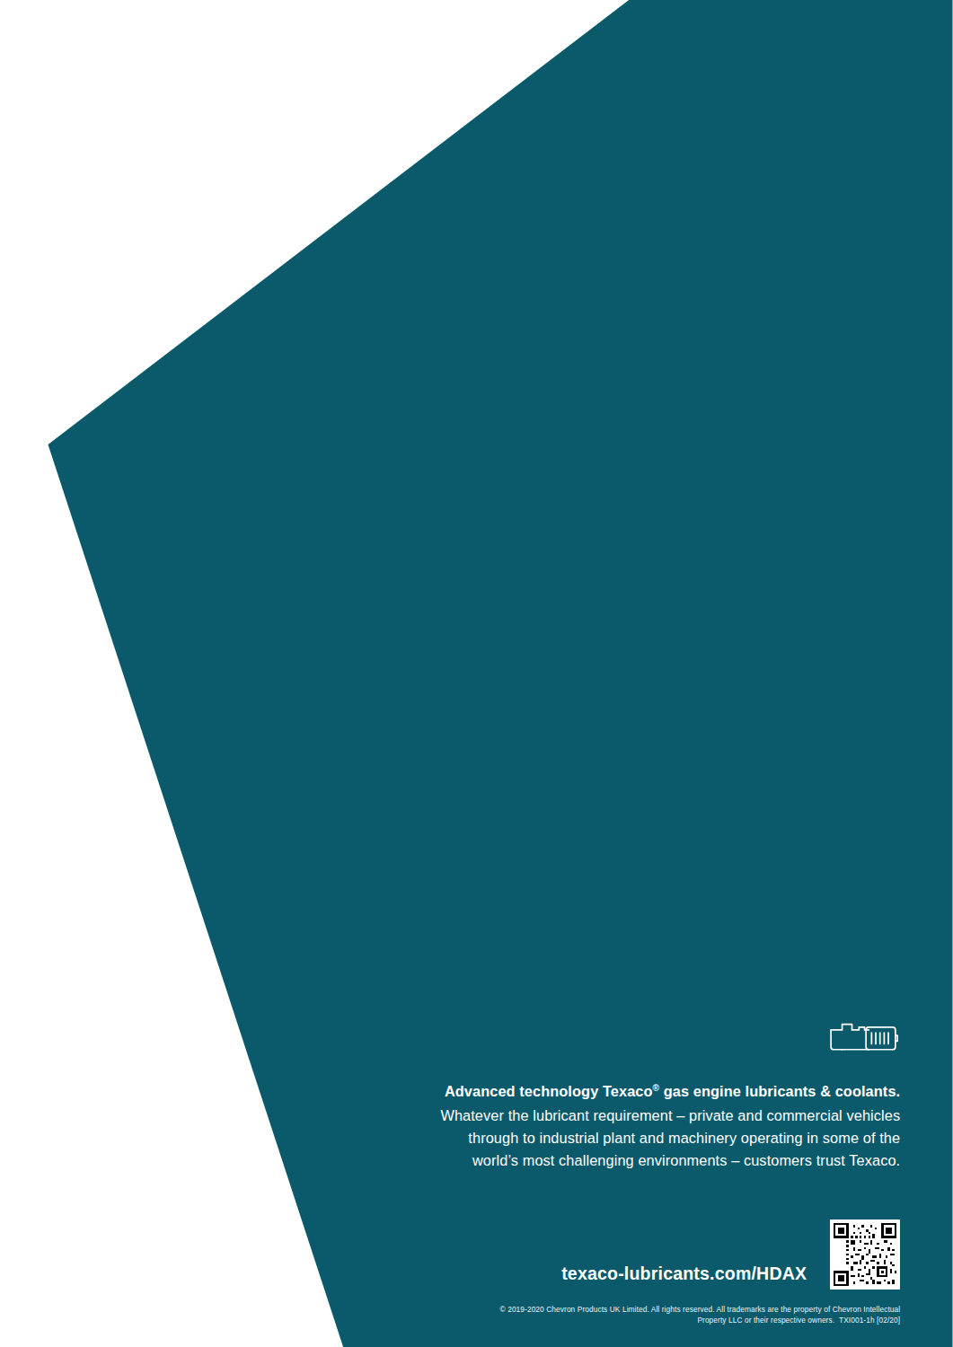Advanced technology Texaco® gas engine lubricants & coolants. Whatever the lubricant requirement – private and commercial vehicles through to industrial plant and machinery operating in some of the world’s most challenging environments – customers trust Texaco.
texaco-lubricants.com/HDAX
© 2019-2020 Chevron Products UK Limited. All rights reserved. All trademarks are the property of Chevron Intellectual Property LLC or their respective owners. TXI001-1h [02/20]